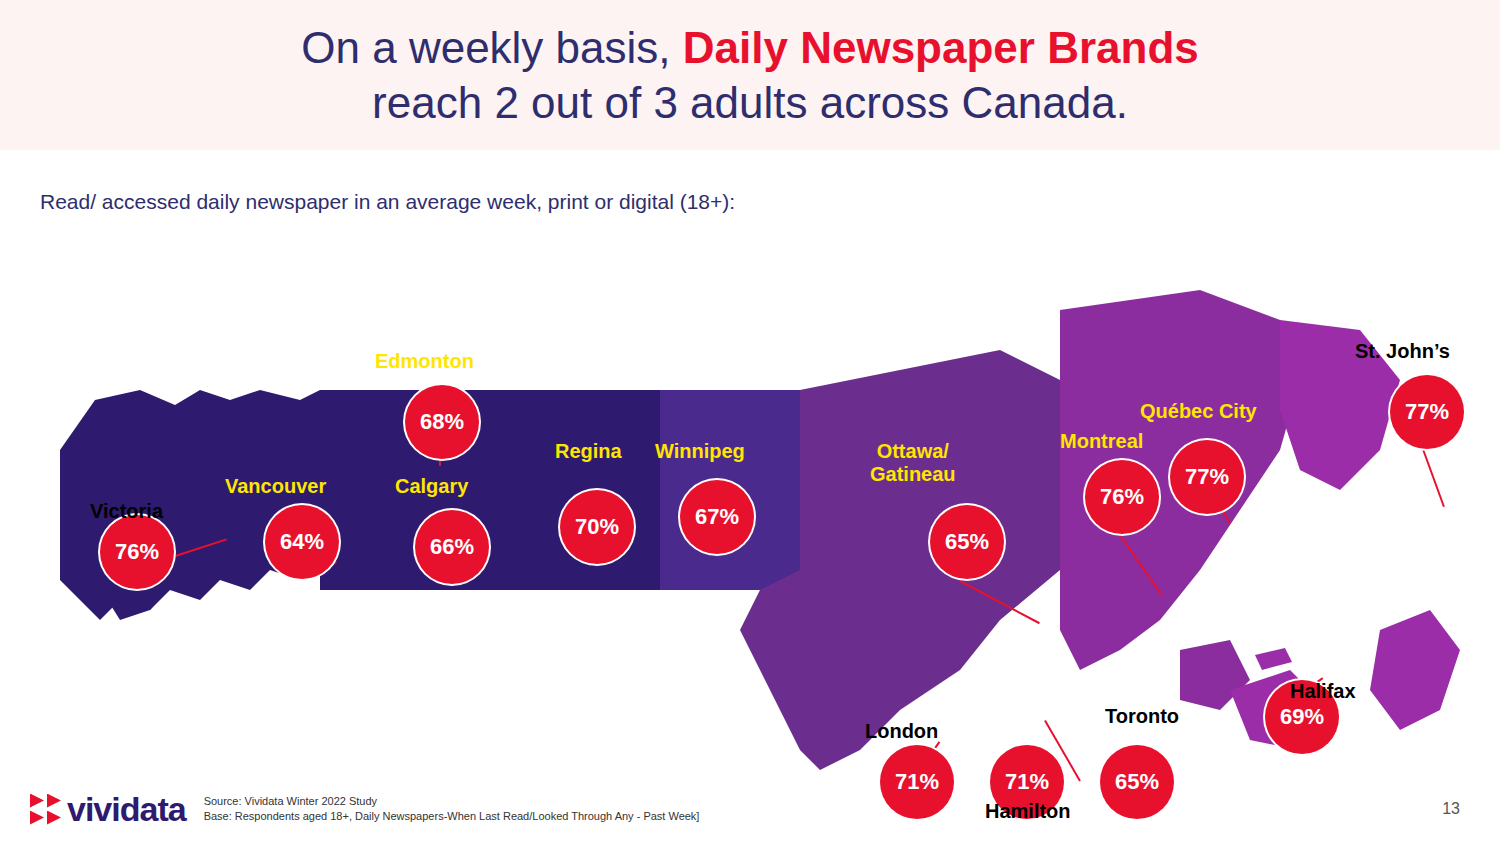On a weekly basis, Daily Newspaper Brands
reach 2 out of 3 adults across Canada.
Read/ accessed daily newspaper in an average week, print or digital (18+):
Edmonton
Calgary
Regina
Winnipeg
Vancouver
Victoria
Ottawa/
Gatineau
Montreal
Québec City
St. John’s
Halifax
London
Hamilton
Toronto
76%
64%
68%
66%
70%
67%
65%
76%
77%
77%
69%
71%
71%
65%
vividata
Source: Vividata Winter 2022 Study
Base: Respondents aged 18+, Daily Newspapers-When Last Read/Looked Through Any - Past Week]
13